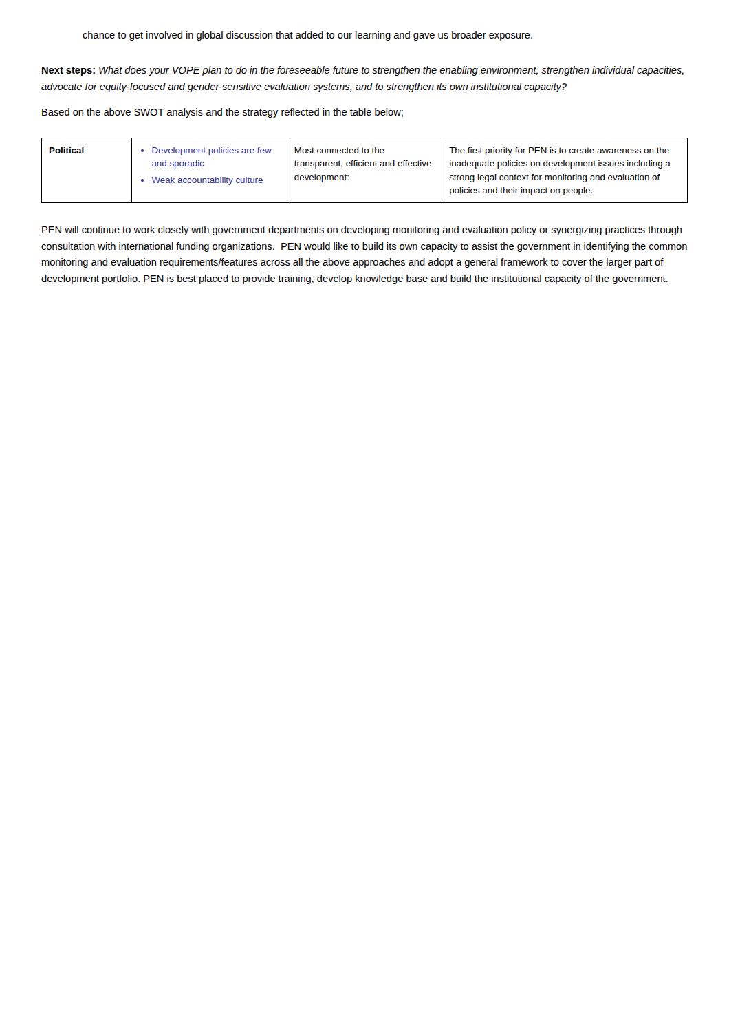chance to get involved in global discussion that added to our learning and gave us broader exposure.
Next steps: What does your VOPE plan to do in the foreseeable future to strengthen the enabling environment, strengthen individual capacities, advocate for equity-focused and gender-sensitive evaluation systems, and to strengthen its own institutional capacity?
Based on the above SWOT analysis and the strategy reflected in the table below;
| Political | Development policies are few and sporadic Weak accountability culture | Most connected to the transparent, efficient and effective development: | The first priority for PEN is to create awareness on the inadequate policies on development issues including a strong legal context for monitoring and evaluation of policies and their impact on people. |
PEN will continue to work closely with government departments on developing monitoring and evaluation policy or synergizing practices through consultation with international funding organizations. PEN would like to build its own capacity to assist the government in identifying the common monitoring and evaluation requirements/features across all the above approaches and adopt a general framework to cover the larger part of development portfolio. PEN is best placed to provide training, develop knowledge base and build the institutional capacity of the government.